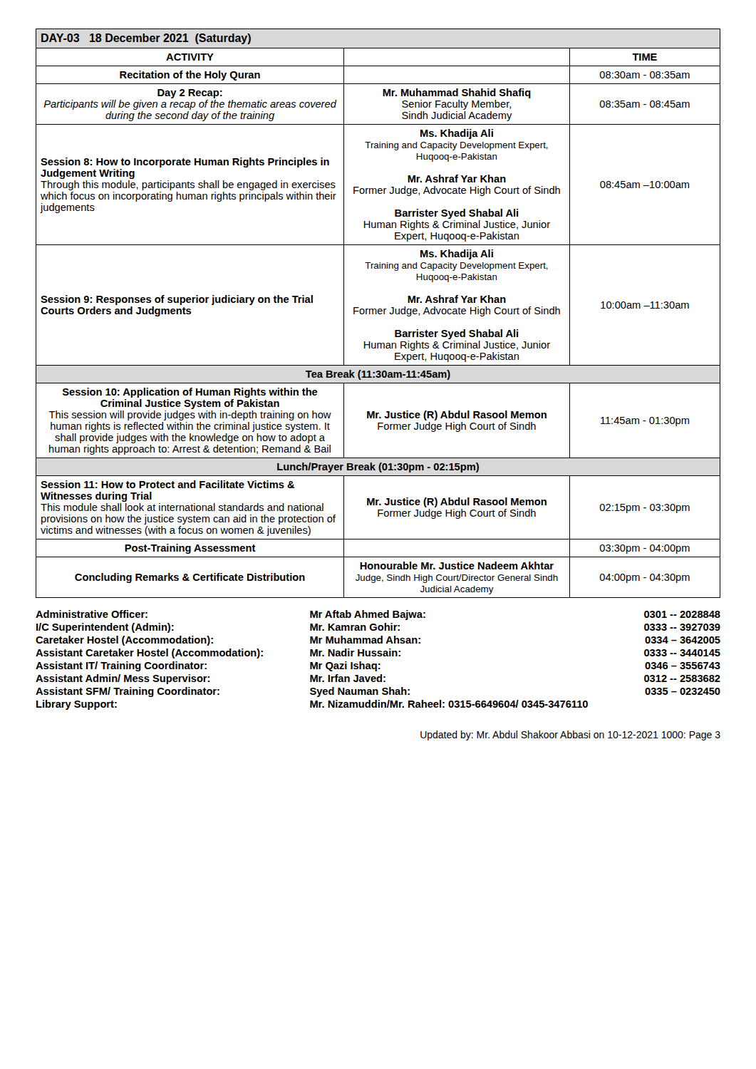DAY-03 18 December 2021 (Saturday)
| ACTIVITY | | TIME |
| --- | --- | --- |
| Recitation of the Holy Quran | | 08:30am - 08:35am |
| Day 2 Recap: Participants will be given a recap of the thematic areas covered during the second day of the training | Mr. Muhammad Shahid Shafiq Senior Faculty Member, Sindh Judicial Academy | 08:35am - 08:45am |
| Session 8: How to Incorporate Human Rights Principles in Judgement Writing Through this module, participants shall be engaged in exercises which focus on incorporating human rights principals within their judgements | Ms. Khadija Ali Training and Capacity Development Expert, Huqooq-e-Pakistan Mr. Ashraf Yar Khan Former Judge, Advocate High Court of Sindh Barrister Syed Shabal Ali Human Rights & Criminal Justice, Junior Expert, Huqooq-e-Pakistan | 08:45am –10:00am |
| Session 9: Responses of superior judiciary on the Trial Courts Orders and Judgments | Ms. Khadija Ali Training and Capacity Development Expert, Huqooq-e-Pakistan Mr. Ashraf Yar Khan Former Judge, Advocate High Court of Sindh Barrister Syed Shabal Ali Human Rights & Criminal Justice, Junior Expert, Huqooq-e-Pakistan | 10:00am –11:30am |
| Tea Break (11:30am-11:45am) |
| Session 10: Application of Human Rights within the Criminal Justice System of Pakistan This session will provide judges with in-depth training on how human rights is reflected within the criminal justice system. It shall provide judges with the knowledge on how to adopt a human rights approach to: Arrest & detention; Remand & Bail | Mr. Justice (R) Abdul Rasool Memon Former Judge High Court of Sindh | 11:45am - 01:30pm |
| Lunch/Prayer Break (01:30pm - 02:15pm) |
| Session 11: How to Protect and Facilitate Victims & Witnesses during Trial This module shall look at international standards and national provisions on how the justice system can aid in the protection of victims and witnesses (with a focus on women & juveniles) | Mr. Justice (R) Abdul Rasool Memon Former Judge High Court of Sindh | 02:15pm - 03:30pm |
| Post-Training Assessment | | 03:30pm - 04:00pm |
| Concluding Remarks & Certificate Distribution | Honourable Mr. Justice Nadeem Akhtar Judge, Sindh High Court/Director General Sindh Judicial Academy | 04:00pm - 04:30pm |
| Administrative Officer: | Mr Aftab Ahmed Bajwa: | 0301 -- 2028848 |
| I/C Superintendent (Admin): | Mr. Kamran Gohir: | 0333 -- 3927039 |
| Caretaker Hostel (Accommodation): | Mr Muhammad Ahsan: | 0334 – 3642005 |
| Assistant Caretaker Hostel (Accommodation): | Mr. Nadir Hussain: | 0333 -- 3440145 |
| Assistant IT/ Training Coordinator: | Mr Qazi Ishaq: | 0346 – 3556743 |
| Assistant Admin/ Mess Supervisor: | Mr. Irfan Javed: | 0312 -- 2583682 |
| Assistant SFM/ Training Coordinator: | Syed Nauman Shah: | 0335 – 0232450 |
| Library Support: | Mr. Nizamuddin/Mr. Raheel: 0315-6649604/ 0345-3476110 |
Updated by: Mr. Abdul Shakoor Abbasi on 10-12-2021 1000: Page 3